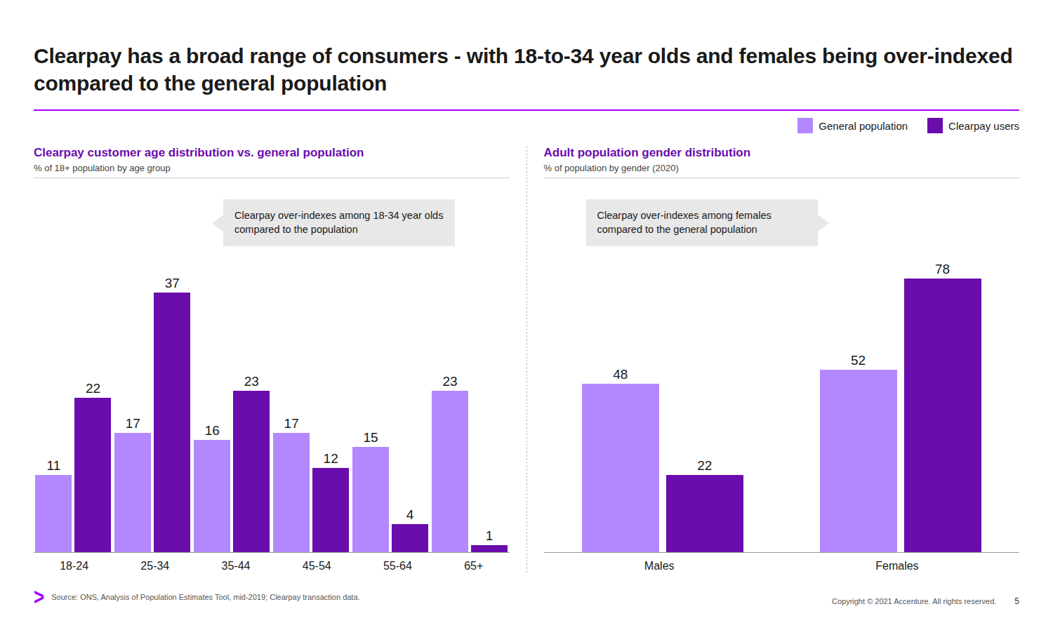Clearpay has a broad range of consumers - with 18-to-34 year olds and females being over-indexed compared to the general population
General population
Clearpay users
Clearpay customer age distribution vs. general population
% of 18+ population by age group
Clearpay over-indexes among 18-34 year olds compared to the population
11
22
17
37
16
23
17
12
15
4
23
1
18-24 25-34 35-44 45-54 55-64 65+
Adult population gender distribution
% of population by gender (2020)
Clearpay over-indexes among females compared to the general population
48
22
52
78
Males Females
> Source: ONS, Analysis of Population Estimates Tool, mid-2019; Clearpay transaction data.
Copyright © 2021 Accenture. All rights reserved. 5